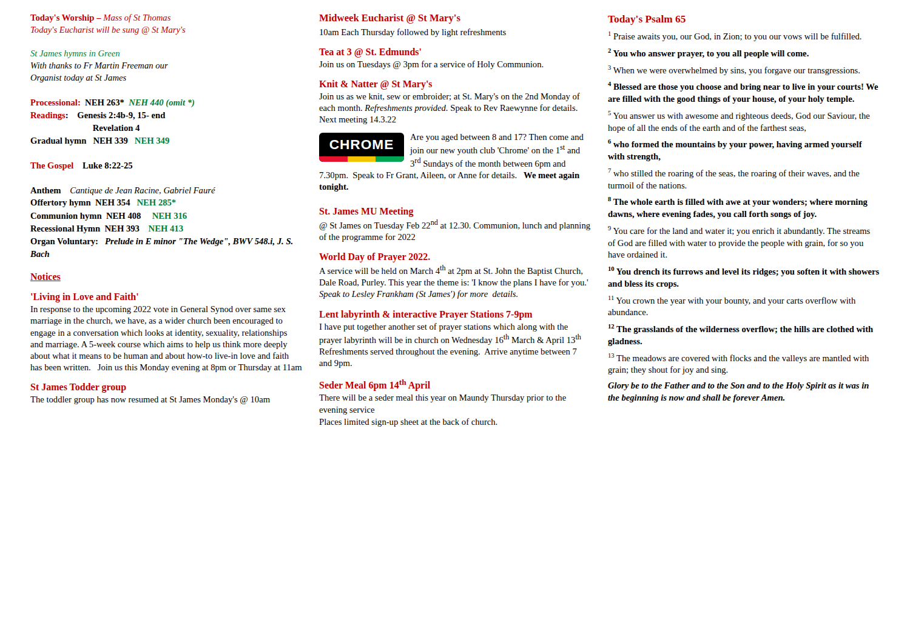Today's Worship – Mass of St Thomas
Today's Eucharist will be sung @ St Mary's
St James hymns in Green
With thanks to Fr Martin Freeman our
Organist today at St James
Processional: NEH 263* NEH 440 (omit *)
Readings: Genesis 2:4b-9, 15- end
Revelation 4
Gradual hymn NEH 339 NEH 349
The Gospel Luke 8:22-25
Anthem Cantique de Jean Racine, Gabriel Fauré
Offertory hymn NEH 354 NEH 285*
Communion hymn NEH 408 NEH 316
Recessional Hymn NEH 393 NEH 413
Organ Voluntary: Prelude in E minor "The Wedge", BWV 548.i, J. S. Bach
Notices
'Living in Love and Faith'
In response to the upcoming 2022 vote in General Synod over same sex marriage in the church, we have, as a wider church been encouraged to engage in a conversation which looks at identity, sexuality, relationships and marriage. A 5-week course which aims to help us think more deeply about what it means to be human and about how-to live-in love and faith has been written. Join us this Monday evening at 8pm or Thursday at 11am
St James Todder group
The toddler group has now resumed at St James Monday's @ 10am
Midweek Eucharist @ St Mary's
10am Each Thursday followed by light refreshments
Tea at 3 @ St. Edmunds'
Join us on Tuesdays @ 3pm for a service of Holy Communion.
Knit & Natter @ St Mary's
Join us as we knit, sew or embroider; at St. Mary's on the 2nd Monday of each month. Refreshments provided. Speak to Rev Raewynne for details. Next meeting 14.3.22
CHROME
Are you aged between 8 and 17? Then come and join our new youth club 'Chrome' on the 1st and 3rd Sundays of the month between 6pm and 7.30pm. Speak to Fr Grant, Aileen, or Anne for details. We meet again tonight.
St. James MU Meeting
@ St James on Tuesday Feb 22nd at 12.30. Communion, lunch and planning of the programme for 2022
World Day of Prayer 2022.
A service will be held on March 4th at 2pm at St. John the Baptist Church, Dale Road, Purley. This year the theme is: 'I know the plans I have for you.' Speak to Lesley Frankham (St James') for more details.
Lent labyrinth & interactive Prayer Stations 7-9pm
I have put together another set of prayer stations which along with the prayer labyrinth will be in church on Wednesday 16th March & April 13th Refreshments served throughout the evening. Arrive anytime between 7 and 9pm.
Seder Meal 6pm 14th April
There will be a seder meal this year on Maundy Thursday prior to the evening service
Places limited sign-up sheet at the back of church.
Today's Psalm 65
1 Praise awaits you, our God, in Zion; to you our vows will be fulfilled.
2 You who answer prayer, to you all people will come.
3 When we were overwhelmed by sins, you forgave our transgressions.
4 Blessed are those you choose and bring near to live in your courts! We are filled with the good things of your house, of your holy temple.
5 You answer us with awesome and righteous deeds, God our Saviour, the hope of all the ends of the earth and of the farthest seas,
6 who formed the mountains by your power, having armed yourself with strength,
7 who stilled the roaring of the seas, the roaring of their waves, and the turmoil of the nations.
8 The whole earth is filled with awe at your wonders; where morning dawns, where evening fades, you call forth songs of joy.
9 You care for the land and water it; you enrich it abundantly. The streams of God are filled with water to provide the people with grain, for so you have ordained it.
10 You drench its furrows and level its ridges; you soften it with showers and bless its crops.
11 You crown the year with your bounty, and your carts overflow with abundance.
12 The grasslands of the wilderness overflow; the hills are clothed with gladness.
13 The meadows are covered with flocks and the valleys are mantled with grain; they shout for joy and sing.
Glory be to the Father and to the Son and to the Holy Spirit as it was in the beginning is now and shall be forever Amen.